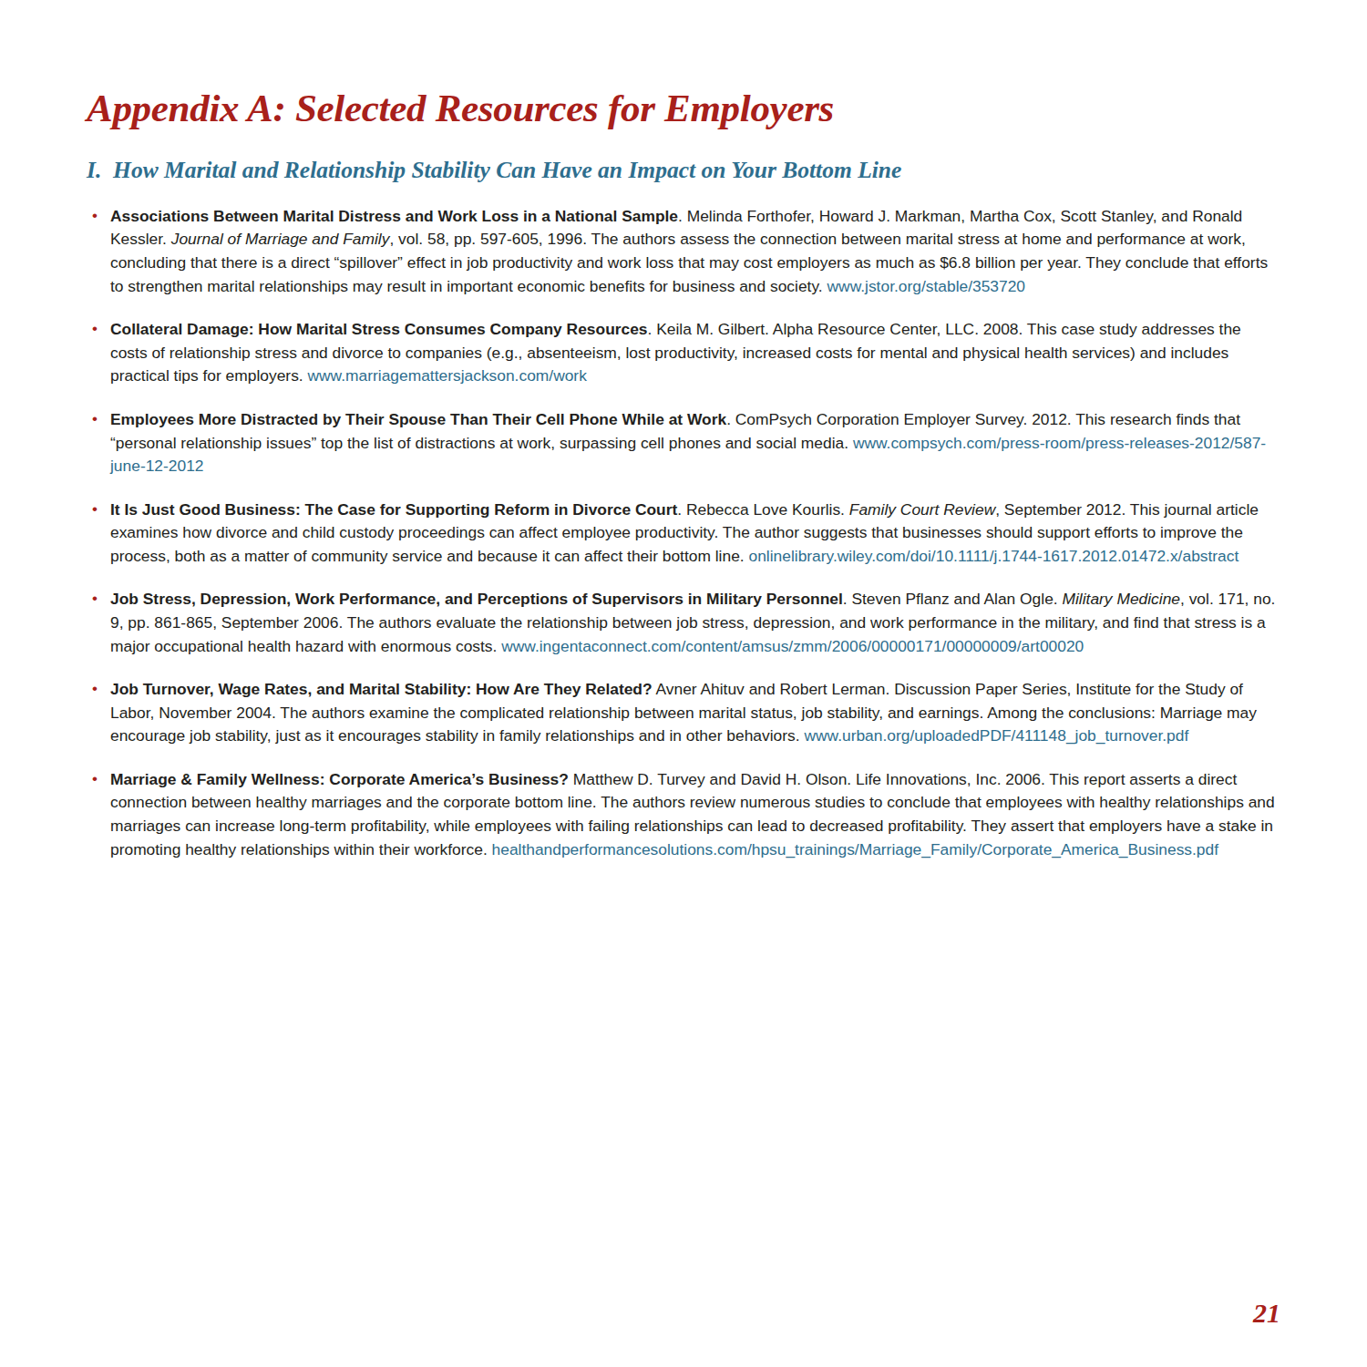Appendix A: Selected Resources for Employers
I. How Marital and Relationship Stability Can Have an Impact on Your Bottom Line
Associations Between Marital Distress and Work Loss in a National Sample. Melinda Forthofer, Howard J. Markman, Martha Cox, Scott Stanley, and Ronald Kessler. Journal of Marriage and Family, vol. 58, pp. 597-605, 1996. The authors assess the connection between marital stress at home and performance at work, concluding that there is a direct “spillover” effect in job productivity and work loss that may cost employers as much as $6.8 billion per year. They conclude that efforts to strengthen marital relationships may result in important economic benefits for business and society. www.jstor.org/stable/353720
Collateral Damage: How Marital Stress Consumes Company Resources. Keila M. Gilbert. Alpha Resource Center, LLC. 2008. This case study addresses the costs of relationship stress and divorce to companies (e.g., absenteeism, lost productivity, increased costs for mental and physical health services) and includes practical tips for employers. www.marriagemattersjackson.com/work
Employees More Distracted by Their Spouse Than Their Cell Phone While at Work. ComPsych Corporation Employer Survey. 2012. This research finds that “personal relationship issues” top the list of distractions at work, surpassing cell phones and social media. www.compsych.com/press-room/press-releases-2012/587-june-12-2012
It Is Just Good Business: The Case for Supporting Reform in Divorce Court. Rebecca Love Kourlis. Family Court Review, September 2012. This journal article examines how divorce and child custody proceedings can affect employee productivity. The author suggests that businesses should support efforts to improve the process, both as a matter of community service and because it can affect their bottom line. onlinelibrary.wiley.com/doi/10.1111/j.1744-1617.2012.01472.x/abstract
Job Stress, Depression, Work Performance, and Perceptions of Supervisors in Military Personnel. Steven Pflanz and Alan Ogle. Military Medicine, vol. 171, no. 9, pp. 861-865, September 2006. The authors evaluate the relationship between job stress, depression, and work performance in the military, and find that stress is a major occupational health hazard with enormous costs. www.ingentaconnect.com/content/amsus/zmm/2006/00000171/00000009/art00020
Job Turnover, Wage Rates, and Marital Stability: How Are They Related? Avner Ahituv and Robert Lerman. Discussion Paper Series, Institute for the Study of Labor, November 2004. The authors examine the complicated relationship between marital status, job stability, and earnings. Among the conclusions: Marriage may encourage job stability, just as it encourages stability in family relationships and in other behaviors. www.urban.org/uploadedPDF/411148_job_turnover.pdf
Marriage & Family Wellness: Corporate America’s Business? Matthew D. Turvey and David H. Olson. Life Innovations, Inc. 2006. This report asserts a direct connection between healthy marriages and the corporate bottom line. The authors review numerous studies to conclude that employees with healthy relationships and marriages can increase long-term profitability, while employees with failing relationships can lead to decreased profitability. They assert that employers have a stake in promoting healthy relationships within their workforce. healthandperformancesolutions.com/hpsu_trainings/Marriage_Family/Corporate_America_Business.pdf
21